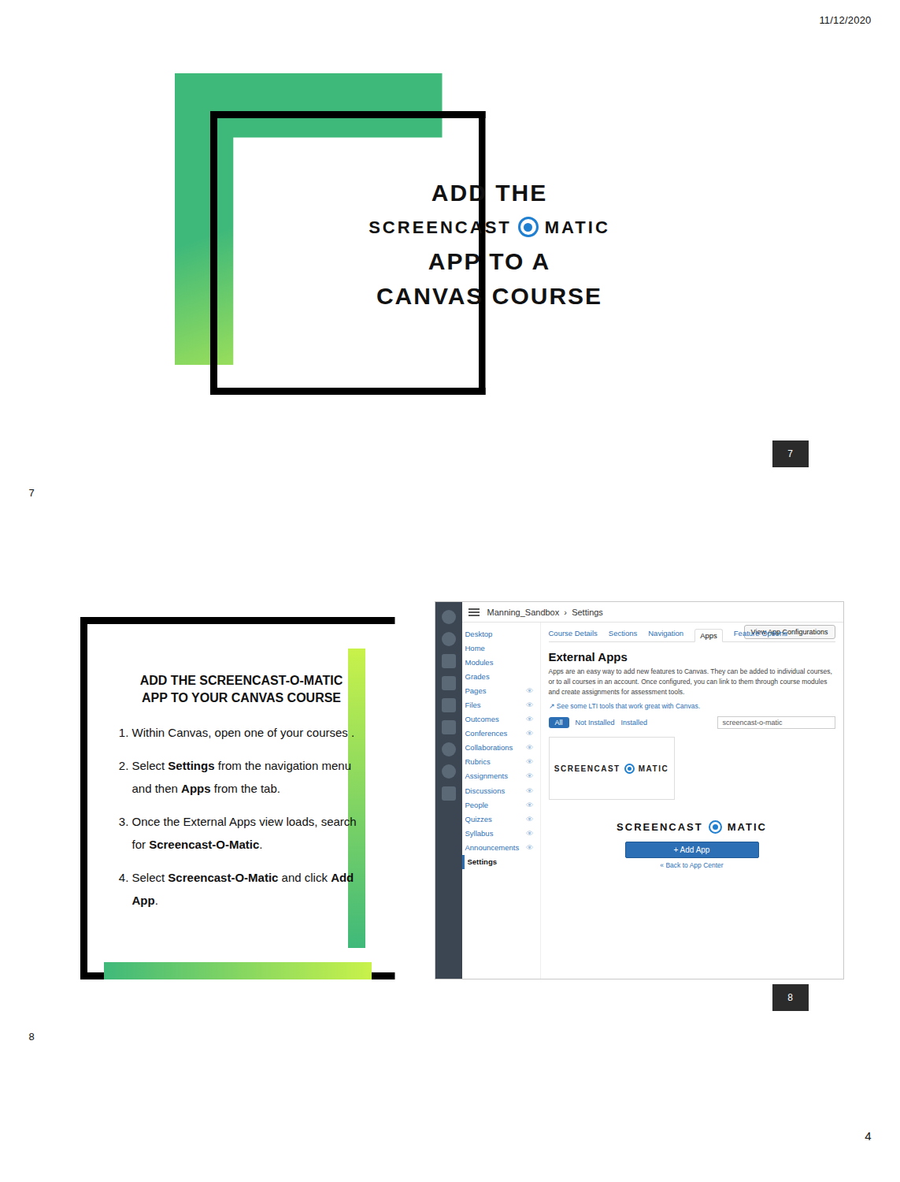11/12/2020
ADD THE
SCREENCAST MATIC
APP TO A
CANVAS COURSE
7
7
ADD THE SCREENCAST-O-MATIC
APP TO YOUR CANVAS COURSE
Within Canvas, open one of your courses .
Select Settings from the navigation menu and then Apps from the tab.
Once the External Apps view loads, search for Screencast-O-Matic.
Select Screencast-O-Matic and click Add App.
Manning_Sandbox › Settings
Desktop
Home
Modules
Grades
Pages👁
Files👁
Outcomes👁
Conferences👁
Collaborations👁
Rubrics👁
Assignments👁
Discussions👁
People👁
Quizzes👁
Syllabus👁
Announcements👁
Settings
Course Details Sections Navigation Apps Feature Options
View App Configurations
External Apps
Apps are an easy way to add new features to Canvas. They can be added to individual courses, or to all courses in an account. Once configured, you can link to them through course modules and create assignments for assessment tools.
↗ See some LTI tools that work great with Canvas.
All Not Installed Installed screencast-o-matic
SCREENCAST MATIC
SCREENCAST MATIC
+ Add App
« Back to App Center
8
8
4